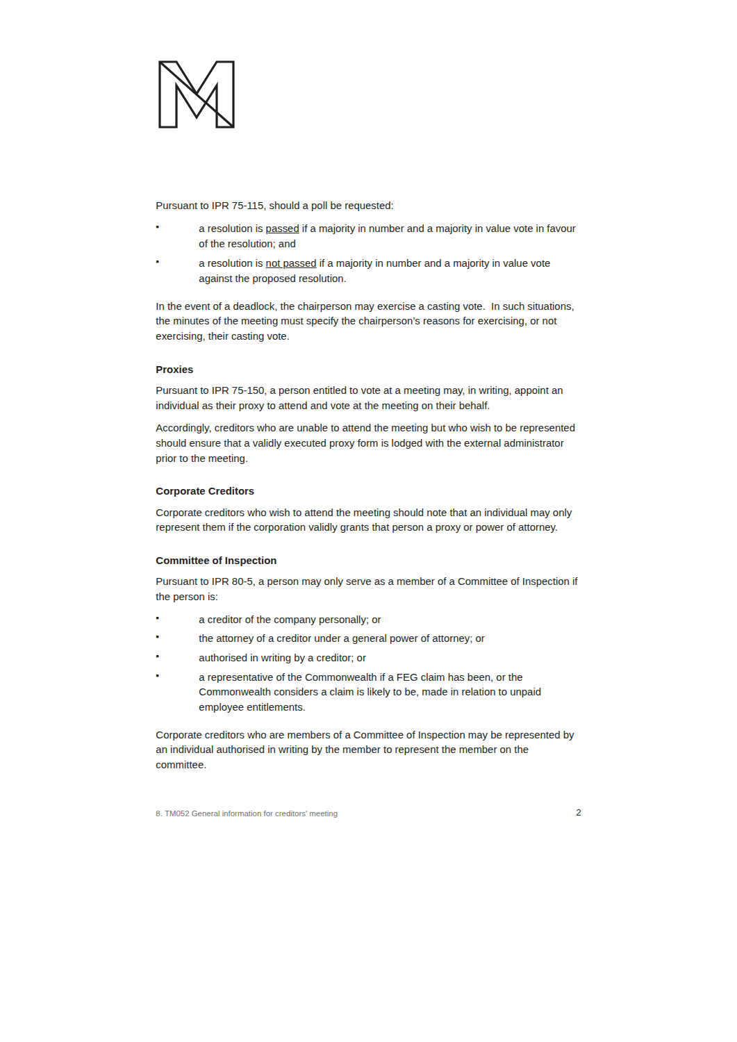Pursuant to IPR 75-115, should a poll be requested:
a resolution is passed if a majority in number and a majority in value vote in favour of the resolution; and
a resolution is not passed if a majority in number and a majority in value vote against the proposed resolution.
In the event of a deadlock, the chairperson may exercise a casting vote. In such situations, the minutes of the meeting must specify the chairperson’s reasons for exercising, or not exercising, their casting vote.
Proxies
Pursuant to IPR 75-150, a person entitled to vote at a meeting may, in writing, appoint an individual as their proxy to attend and vote at the meeting on their behalf.
Accordingly, creditors who are unable to attend the meeting but who wish to be represented should ensure that a validly executed proxy form is lodged with the external administrator prior to the meeting.
Corporate Creditors
Corporate creditors who wish to attend the meeting should note that an individual may only represent them if the corporation validly grants that person a proxy or power of attorney.
Committee of Inspection
Pursuant to IPR 80-5, a person may only serve as a member of a Committee of Inspection if the person is:
a creditor of the company personally; or
the attorney of a creditor under a general power of attorney; or
authorised in writing by a creditor; or
a representative of the Commonwealth if a FEG claim has been, or the Commonwealth considers a claim is likely to be, made in relation to unpaid employee entitlements.
Corporate creditors who are members of a Committee of Inspection may be represented by an individual authorised in writing by the member to represent the member on the committee.
8. TM052 General information for creditors' meeting
2